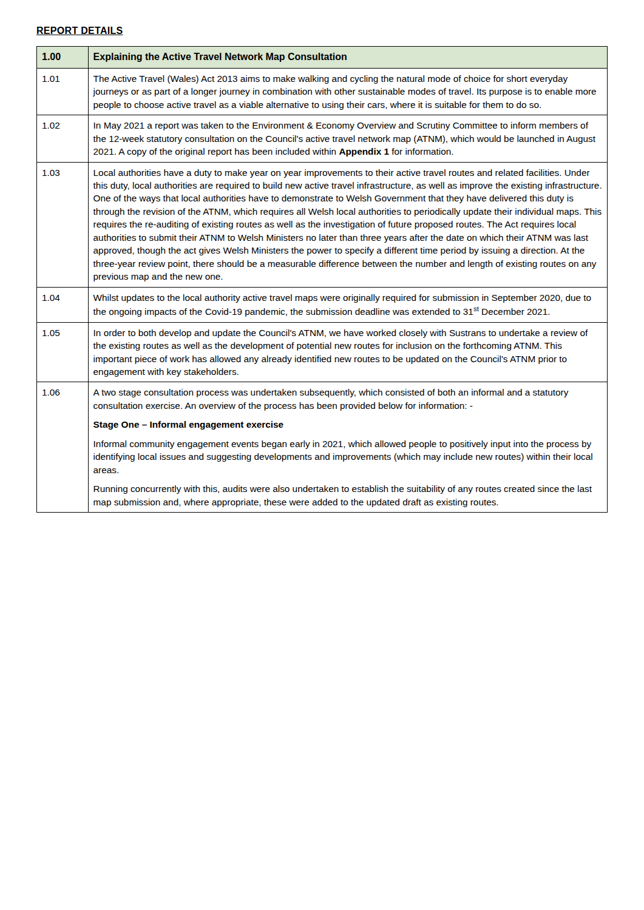REPORT DETAILS
| 1.00 | Explaining the Active Travel Network Map Consultation |
| --- | --- |
| 1.01 | The Active Travel (Wales) Act 2013 aims to make walking and cycling the natural mode of choice for short everyday journeys or as part of a longer journey in combination with other sustainable modes of travel. Its purpose is to enable more people to choose active travel as a viable alternative to using their cars, where it is suitable for them to do so. |
| 1.02 | In May 2021 a report was taken to the Environment & Economy Overview and Scrutiny Committee to inform members of the 12-week statutory consultation on the Council's active travel network map (ATNM), which would be launched in August 2021. A copy of the original report has been included within Appendix 1 for information. |
| 1.03 | Local authorities have a duty to make year on year improvements to their active travel routes and related facilities. Under this duty, local authorities are required to build new active travel infrastructure, as well as improve the existing infrastructure. One of the ways that local authorities have to demonstrate to Welsh Government that they have delivered this duty is through the revision of the ATNM, which requires all Welsh local authorities to periodically update their individual maps. This requires the re-auditing of existing routes as well as the investigation of future proposed routes. The Act requires local authorities to submit their ATNM to Welsh Ministers no later than three years after the date on which their ATNM was last approved, though the act gives Welsh Ministers the power to specify a different time period by issuing a direction. At the three-year review point, there should be a measurable difference between the number and length of existing routes on any previous map and the new one. |
| 1.04 | Whilst updates to the local authority active travel maps were originally required for submission in September 2020, due to the ongoing impacts of the Covid-19 pandemic, the submission deadline was extended to 31 st December 2021. |
| 1.05 | In order to both develop and update the Council's ATNM, we have worked closely with Sustrans to undertake a review of the existing routes as well as the development of potential new routes for inclusion on the forthcoming ATNM. This important piece of work has allowed any already identified new routes to be updated on the Council's ATNM prior to engagement with key stakeholders. |
| 1.06 | A two stage consultation process was undertaken subsequently, which consisted of both an informal and a statutory consultation exercise. An overview of the process has been provided below for information: - Stage One – Informal engagement exercise Informal community engagement events began early in 2021, which allowed people to positively input into the process by identifying local issues and suggesting developments and improvements (which may include new routes) within their local areas. Running concurrently with this, audits were also undertaken to establish the suitability of any routes created since the last map submission and, where appropriate, these were added to the updated draft as existing routes. |